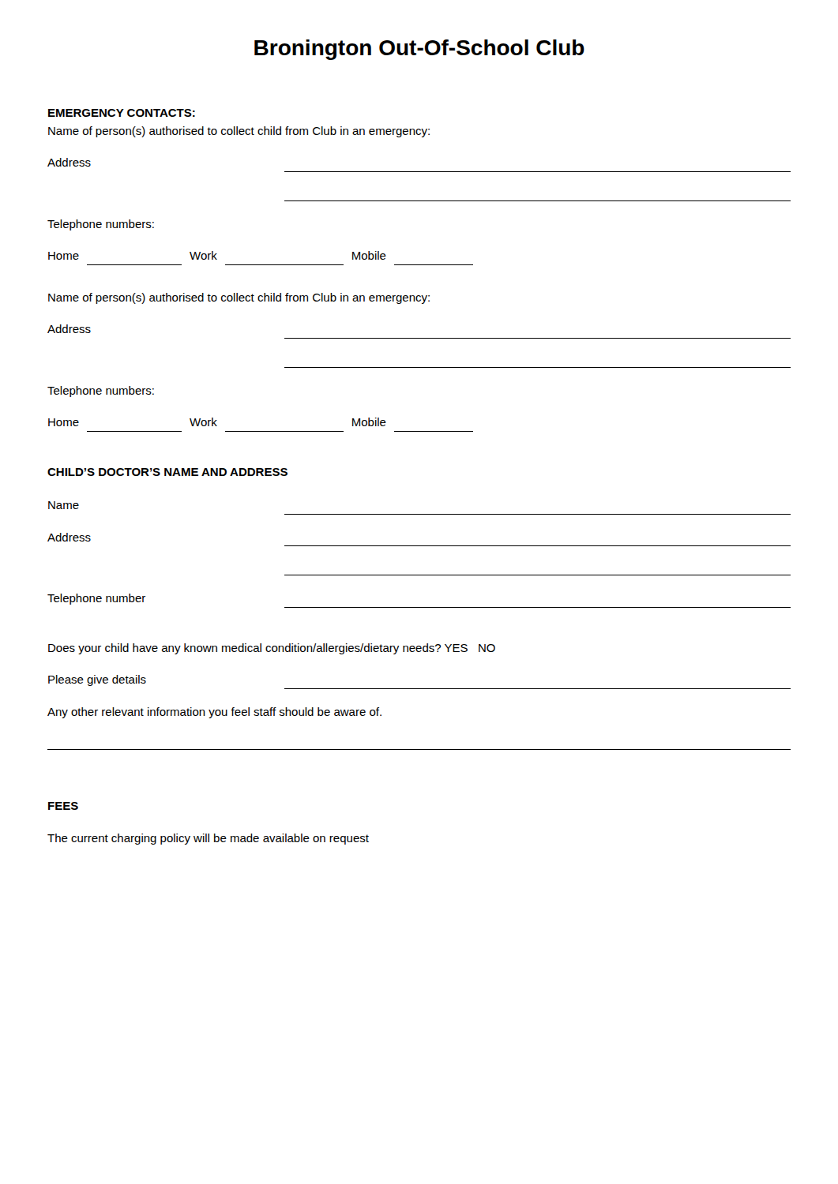Bronington Out-Of-School Club
EMERGENCY CONTACTS:
Name of person(s) authorised to collect child from Club in an emergency:
Address
Telephone numbers:
Home
Work
Mobile
Name of person(s) authorised to collect child from Club in an emergency:
Address
Telephone numbers:
Home
Work
Mobile
CHILD’S DOCTOR’S NAME AND ADDRESS
Name
Address
Telephone number
Does your child have any known medical condition/allergies/dietary needs? YES NO
Please give details
Any other relevant information you feel staff should be aware of.
FEES
The current charging policy will be made available on request